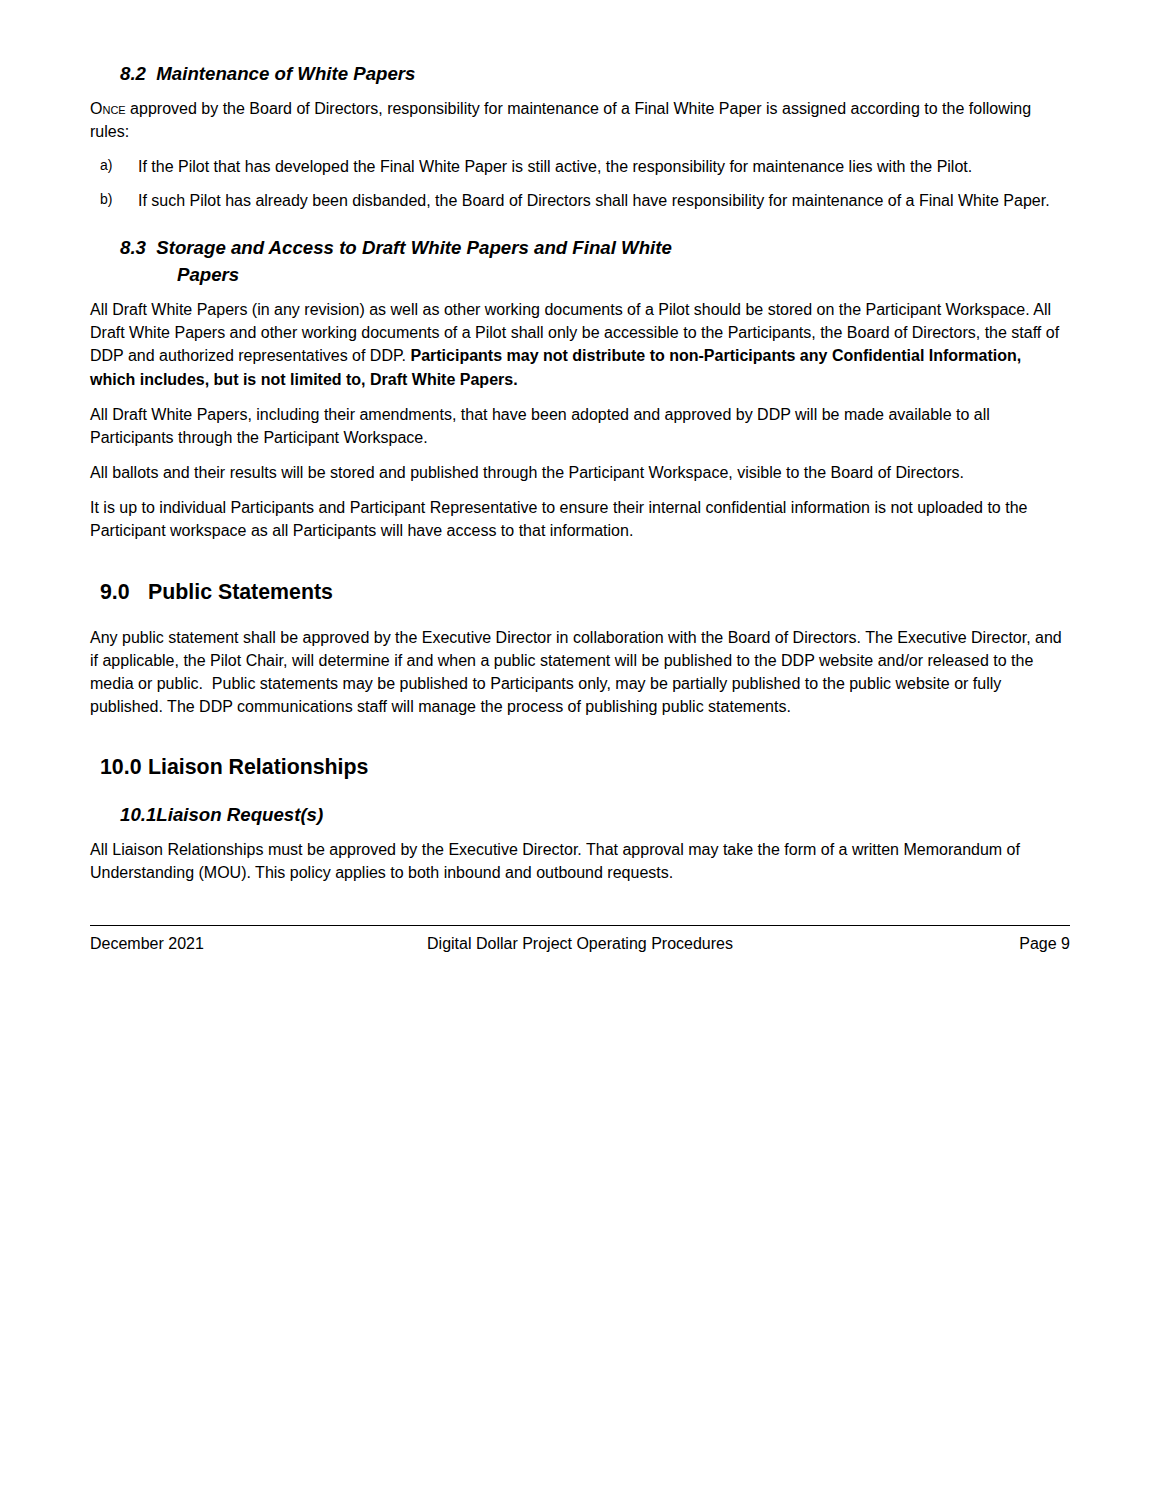8.2 Maintenance of White Papers
Once approved by the Board of Directors, responsibility for maintenance of a Final White Paper is assigned according to the following rules:
a) If the Pilot that has developed the Final White Paper is still active, the responsibility for maintenance lies with the Pilot.
b) If such Pilot has already been disbanded, the Board of Directors shall have responsibility for maintenance of a Final White Paper.
8.3 Storage and Access to Draft White Papers and Final White
Papers
All Draft White Papers (in any revision) as well as other working documents of a Pilot should be stored on the Participant Workspace. All Draft White Papers and other working documents of a Pilot shall only be accessible to the Participants, the Board of Directors, the staff of DDP and authorized representatives of DDP. Participants may not distribute to non-Participants any Confidential Information, which includes, but is not limited to, Draft White Papers.
All Draft White Papers, including their amendments, that have been adopted and approved by DDP will be made available to all Participants through the Participant Workspace.
All ballots and their results will be stored and published through the Participant Workspace, visible to the Board of Directors.
It is up to individual Participants and Participant Representative to ensure their internal confidential information is not uploaded to the Participant workspace as all Participants will have access to that information.
9.0 Public Statements
Any public statement shall be approved by the Executive Director in collaboration with the Board of Directors. The Executive Director, and if applicable, the Pilot Chair, will determine if and when a public statement will be published to the DDP website and/or released to the media or public. Public statements may be published to Participants only, may be partially published to the public website or fully published. The DDP communications staff will manage the process of publishing public statements.
10.0 Liaison Relationships
10.1 Liaison Request(s)
All Liaison Relationships must be approved by the Executive Director. That approval may take the form of a written Memorandum of Understanding (MOU). This policy applies to both inbound and outbound requests.
December 2021
Digital Dollar Project Operating Procedures
Page 9